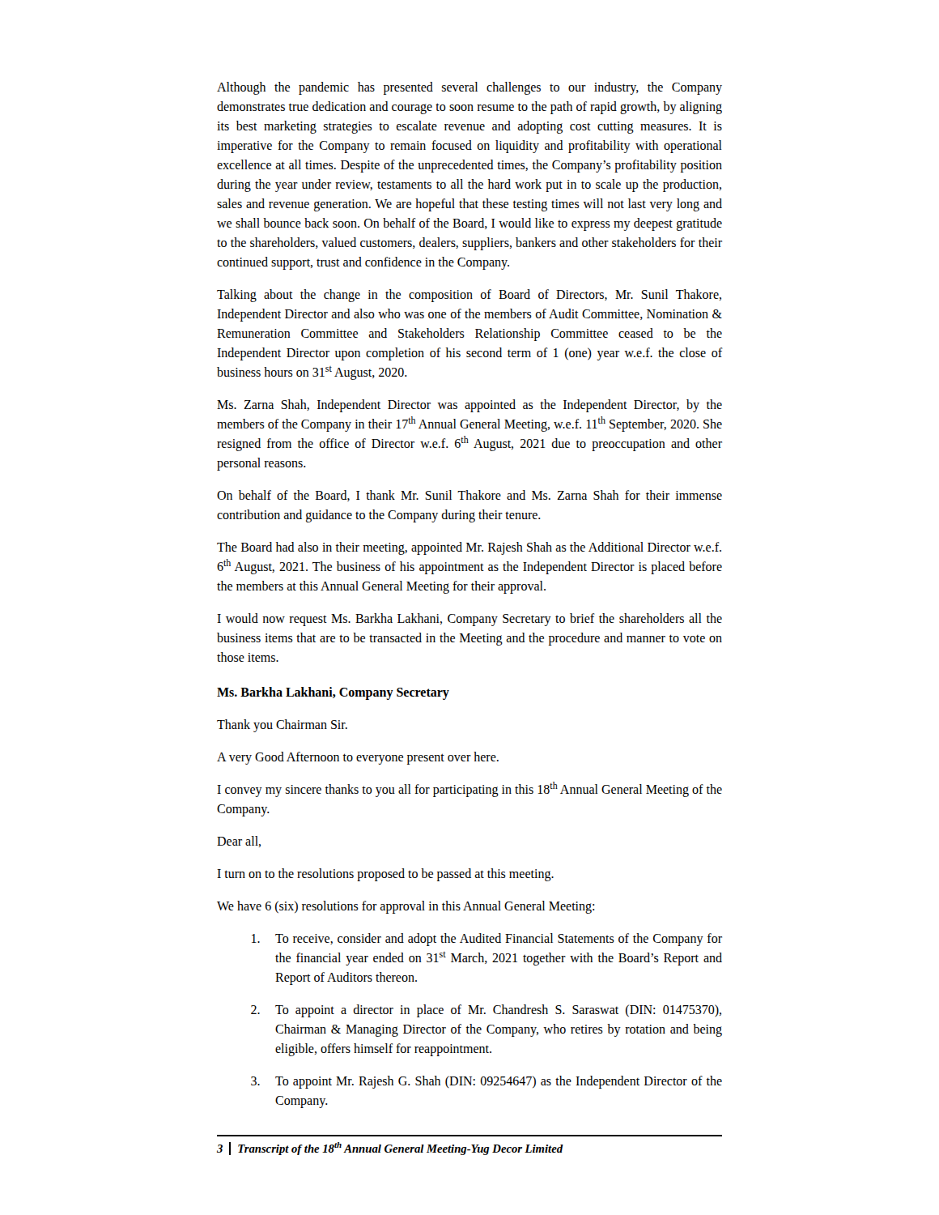Although the pandemic has presented several challenges to our industry, the Company demonstrates true dedication and courage to soon resume to the path of rapid growth, by aligning its best marketing strategies to escalate revenue and adopting cost cutting measures. It is imperative for the Company to remain focused on liquidity and profitability with operational excellence at all times. Despite of the unprecedented times, the Company’s profitability position during the year under review, testaments to all the hard work put in to scale up the production, sales and revenue generation. We are hopeful that these testing times will not last very long and we shall bounce back soon. On behalf of the Board, I would like to express my deepest gratitude to the shareholders, valued customers, dealers, suppliers, bankers and other stakeholders for their continued support, trust and confidence in the Company.
Talking about the change in the composition of Board of Directors, Mr. Sunil Thakore, Independent Director and also who was one of the members of Audit Committee, Nomination & Remuneration Committee and Stakeholders Relationship Committee ceased to be the Independent Director upon completion of his second term of 1 (one) year w.e.f. the close of business hours on 31st August, 2020.
Ms. Zarna Shah, Independent Director was appointed as the Independent Director, by the members of the Company in their 17th Annual General Meeting, w.e.f. 11th September, 2020. She resigned from the office of Director w.e.f. 6th August, 2021 due to preoccupation and other personal reasons.
On behalf of the Board, I thank Mr. Sunil Thakore and Ms. Zarna Shah for their immense contribution and guidance to the Company during their tenure.
The Board had also in their meeting, appointed Mr. Rajesh Shah as the Additional Director w.e.f. 6th August, 2021. The business of his appointment as the Independent Director is placed before the members at this Annual General Meeting for their approval.
I would now request Ms. Barkha Lakhani, Company Secretary to brief the shareholders all the business items that are to be transacted in the Meeting and the procedure and manner to vote on those items.
Ms. Barkha Lakhani, Company Secretary
Thank you Chairman Sir.
A very Good Afternoon to everyone present over here.
I convey my sincere thanks to you all for participating in this 18th Annual General Meeting of the Company.
Dear all,
I turn on to the resolutions proposed to be passed at this meeting.
We have 6 (six) resolutions for approval in this Annual General Meeting:
To receive, consider and adopt the Audited Financial Statements of the Company for the financial year ended on 31st March, 2021 together with the Board’s Report and Report of Auditors thereon.
To appoint a director in place of Mr. Chandresh S. Saraswat (DIN: 01475370), Chairman & Managing Director of the Company, who retires by rotation and being eligible, offers himself for reappointment.
To appoint Mr. Rajesh G. Shah (DIN: 09254647) as the Independent Director of the Company.
3 Transcript of the 18th Annual General Meeting-Yug Decor Limited